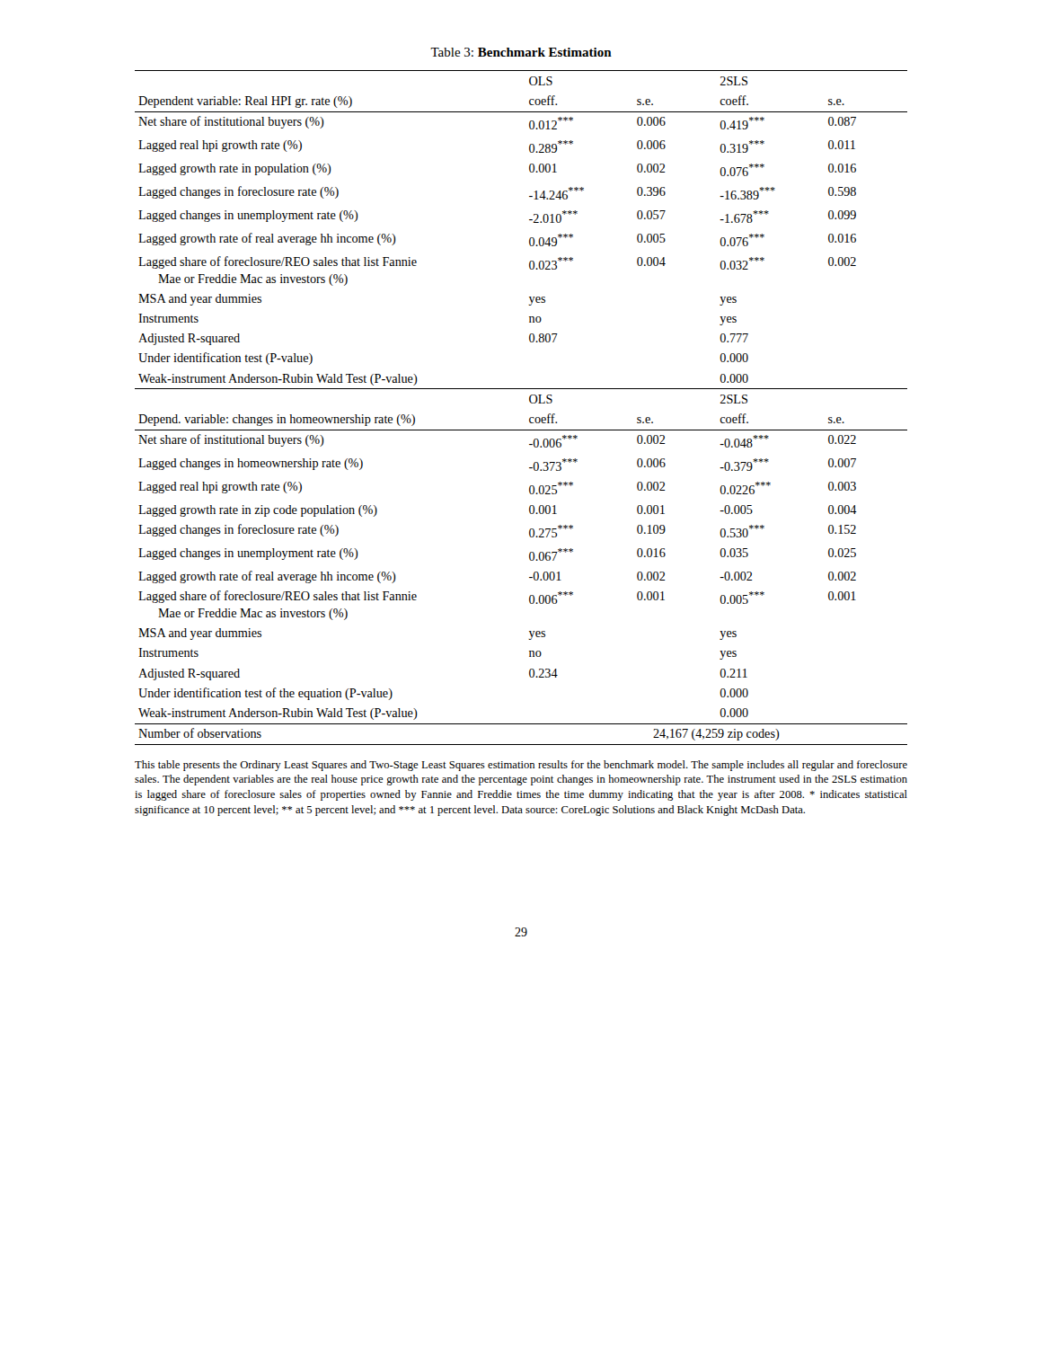Table 3: Benchmark Estimation
| | OLS | | 2SLS | |
| Dependent variable: Real HPI gr. rate (%) | coeff. | s.e. | coeff. | s.e. |
| Net share of institutional buyers (%) | 0.012 *** | 0.006 | 0.419 *** | 0.087 |
| Lagged real hpi growth rate (%) | 0.289 *** | 0.006 | 0.319 *** | 0.011 |
| Lagged growth rate in population (%) | 0.001 | 0.002 | 0.076 *** | 0.016 |
| Lagged changes in foreclosure rate (%) | -14.246 *** | 0.396 | -16.389 *** | 0.598 |
| Lagged changes in unemployment rate (%) | -2.010 *** | 0.057 | -1.678 *** | 0.099 |
| Lagged growth rate of real average hh income (%) | 0.049 *** | 0.005 | 0.076 *** | 0.016 |
| Lagged share of foreclosure/REO sales that list Fannie Mae or Freddie Mac as investors (%) | 0.023 *** | 0.004 | 0.032 *** | 0.002 |
| MSA and year dummies | yes | | yes | |
| Instruments | no | | yes | |
| Adjusted R-squared | 0.807 | | 0.777 | |
| Under identification test (P-value) | | | 0.000 | |
| Weak-instrument Anderson-Rubin Wald Test (P-value) | | | 0.000 | |
| | OLS | | 2SLS | |
| Depend. variable: changes in homeownership rate (%) | coeff. | s.e. | coeff. | s.e. |
| Net share of institutional buyers (%) | -0.006 *** | 0.002 | -0.048 *** | 0.022 |
| Lagged changes in homeownership rate (%) | -0.373 *** | 0.006 | -0.379 *** | 0.007 |
| Lagged real hpi growth rate (%) | 0.025 *** | 0.002 | 0.0226 *** | 0.003 |
| Lagged growth rate in zip code population (%) | 0.001 | 0.001 | -0.005 | 0.004 |
| Lagged changes in foreclosure rate (%) | 0.275 *** | 0.109 | 0.530 *** | 0.152 |
| Lagged changes in unemployment rate (%) | 0.067 *** | 0.016 | 0.035 | 0.025 |
| Lagged growth rate of real average hh income (%) | -0.001 | 0.002 | -0.002 | 0.002 |
| Lagged share of foreclosure/REO sales that list Fannie Mae or Freddie Mac as investors (%) | 0.006 *** | 0.001 | 0.005 *** | 0.001 |
| MSA and year dummies | yes | | yes | |
| Instruments | no | | yes | |
| Adjusted R-squared | 0.234 | | 0.211 | |
| Under identification test of the equation (P-value) | | | 0.000 | |
| Weak-instrument Anderson-Rubin Wald Test (P-value) | | | 0.000 | |
| Number of observations | 24,167 (4,259 zip codes) |
This table presents the Ordinary Least Squares and Two-Stage Least Squares estimation results for the benchmark model. The sample includes all regular and foreclosure sales. The dependent variables are the real house price growth rate and the percentage point changes in homeownership rate. The instrument used in the 2SLS estimation is lagged share of foreclosure sales of properties owned by Fannie and Freddie times the time dummy indicating that the year is after 2008. * indicates statistical significance at 10 percent level; ** at 5 percent level; and *** at 1 percent level. Data source: CoreLogic Solutions and Black Knight McDash Data.
29